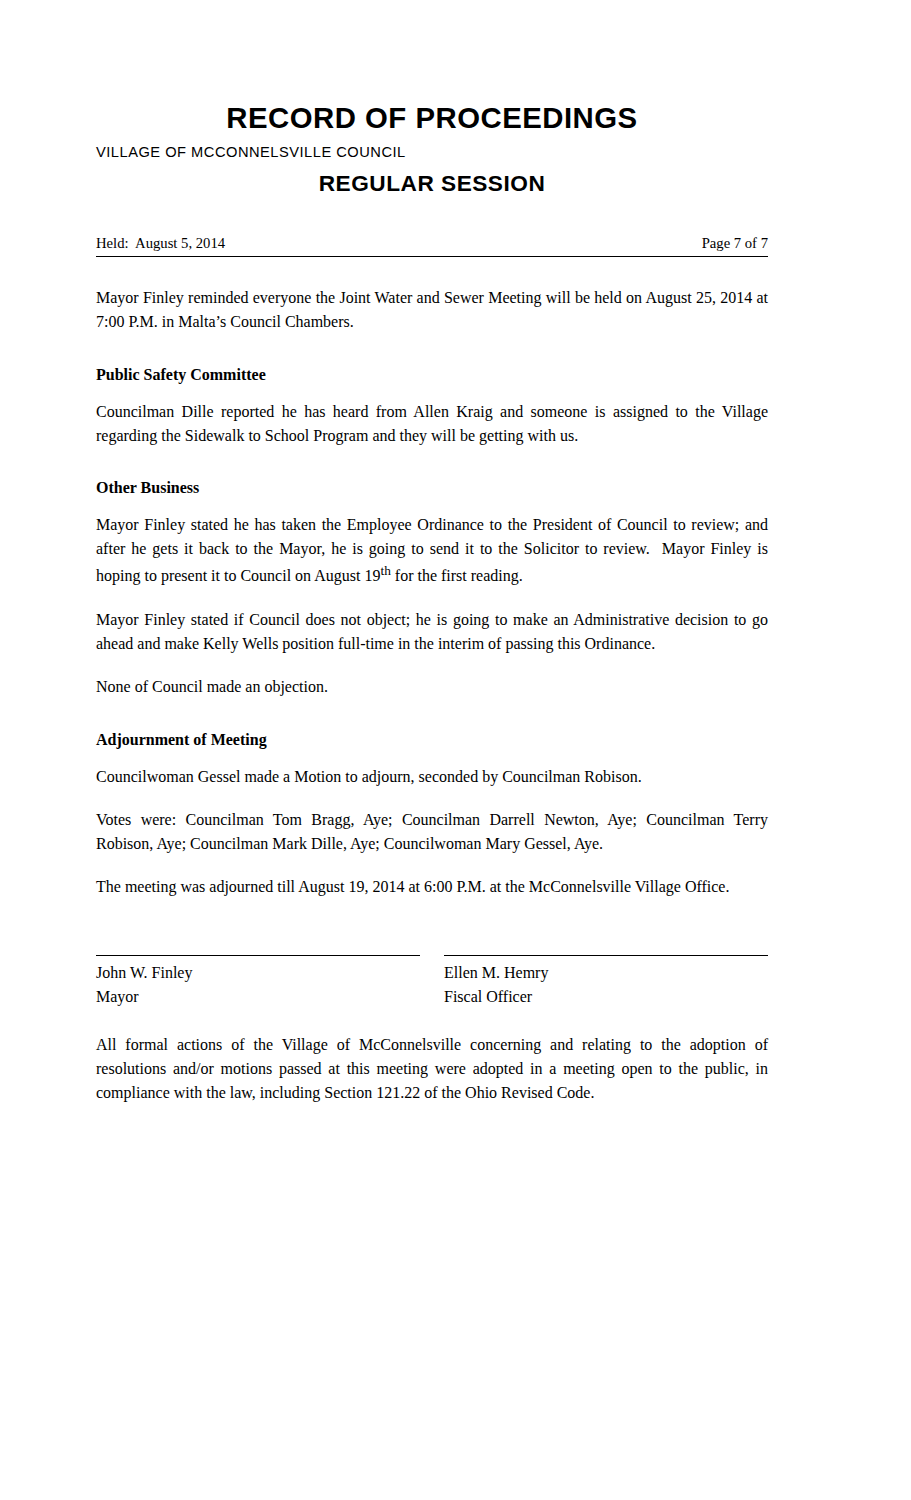RECORD OF PROCEEDINGS
VILLAGE OF MCCONNELSVILLE COUNCIL
REGULAR SESSION
Held: August 5, 2014 Page 7 of 7
Mayor Finley reminded everyone the Joint Water and Sewer Meeting will be held on August 25, 2014 at 7:00 P.M. in Malta’s Council Chambers.
Public Safety Committee
Councilman Dille reported he has heard from Allen Kraig and someone is assigned to the Village regarding the Sidewalk to School Program and they will be getting with us.
Other Business
Mayor Finley stated he has taken the Employee Ordinance to the President of Council to review; and after he gets it back to the Mayor, he is going to send it to the Solicitor to review. Mayor Finley is hoping to present it to Council on August 19th for the first reading.
Mayor Finley stated if Council does not object; he is going to make an Administrative decision to go ahead and make Kelly Wells position full-time in the interim of passing this Ordinance.
None of Council made an objection.
Adjournment of Meeting
Councilwoman Gessel made a Motion to adjourn, seconded by Councilman Robison.
Votes were: Councilman Tom Bragg, Aye; Councilman Darrell Newton, Aye; Councilman Terry Robison, Aye; Councilman Mark Dille, Aye; Councilwoman Mary Gessel, Aye.
The meeting was adjourned till August 19, 2014 at 6:00 P.M. at the McConnelsville Village Office.
John W. Finley
Mayor
Ellen M. Hemry
Fiscal Officer
All formal actions of the Village of McConnelsville concerning and relating to the adoption of resolutions and/or motions passed at this meeting were adopted in a meeting open to the public, in compliance with the law, including Section 121.22 of the Ohio Revised Code.